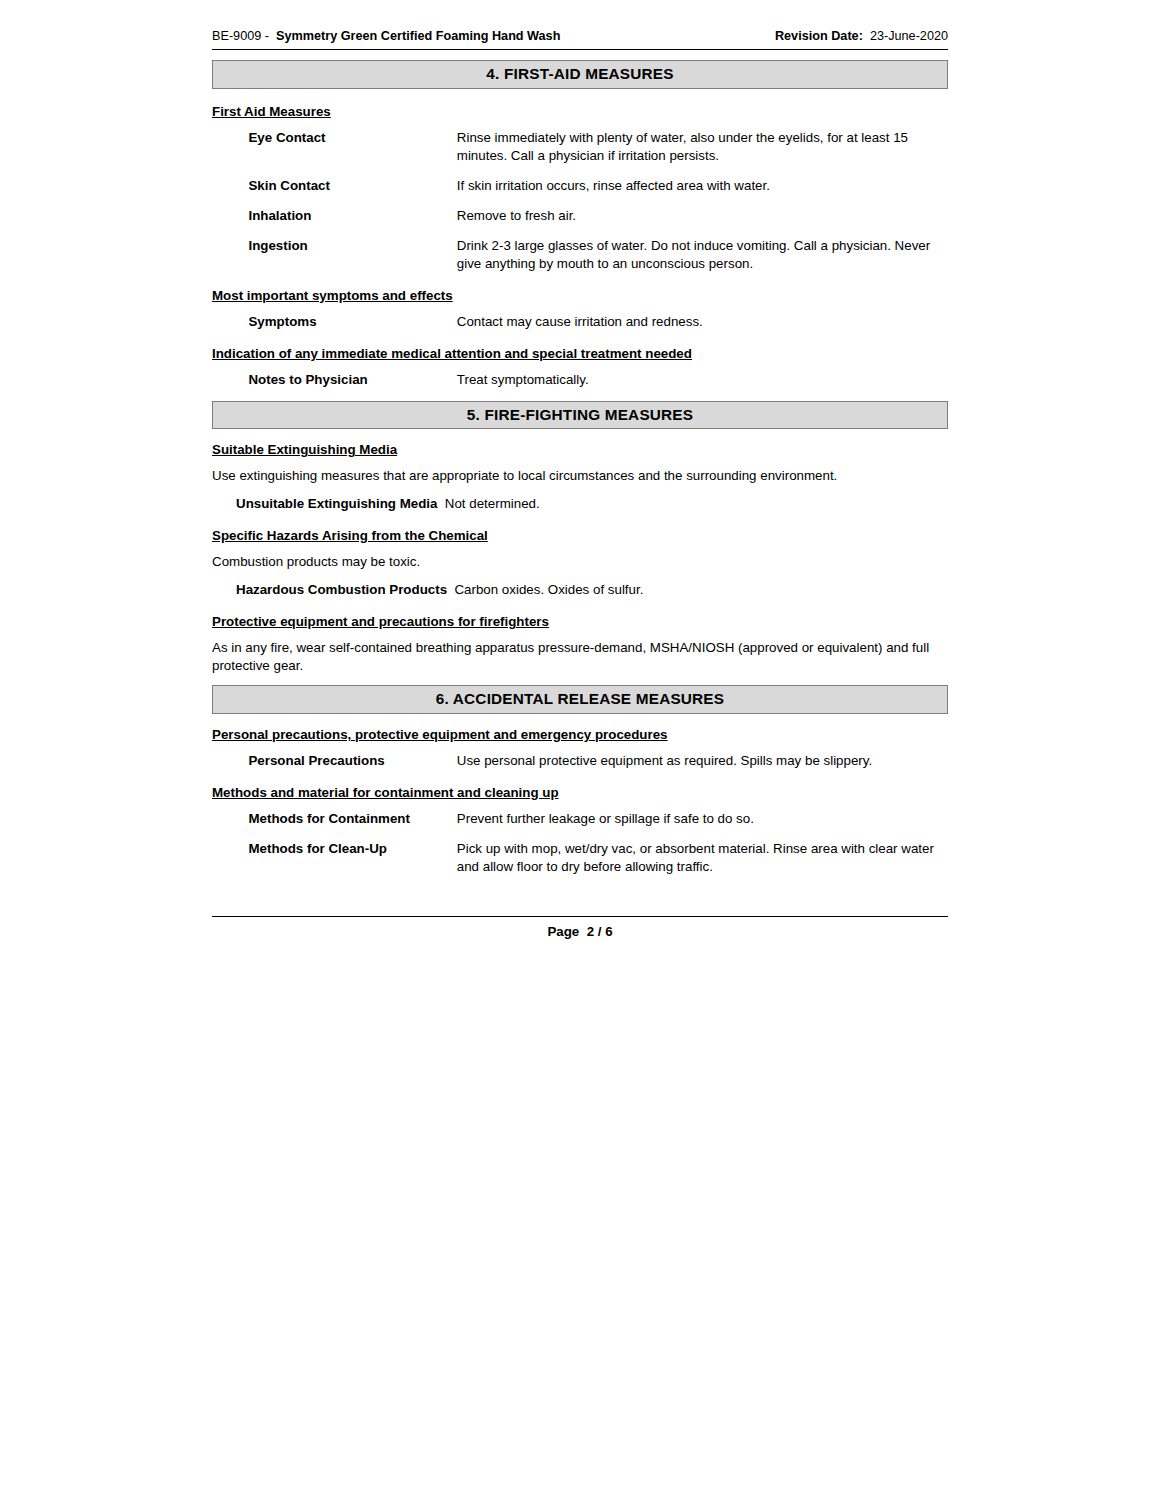BE-9009 - Symmetry Green Certified Foaming Hand Wash
Revision Date: 23-June-2020
4. FIRST-AID MEASURES
First Aid Measures
Eye Contact
Rinse immediately with plenty of water, also under the eyelids, for at least 15 minutes. Call a physician if irritation persists.
Skin Contact
If skin irritation occurs, rinse affected area with water.
Inhalation
Remove to fresh air.
Ingestion
Drink 2-3 large glasses of water. Do not induce vomiting. Call a physician. Never give anything by mouth to an unconscious person.
Most important symptoms and effects
Symptoms
Contact may cause irritation and redness.
Indication of any immediate medical attention and special treatment needed
Notes to Physician
Treat symptomatically.
5. FIRE-FIGHTING MEASURES
Suitable Extinguishing Media
Use extinguishing measures that are appropriate to local circumstances and the surrounding environment.
Unsuitable Extinguishing Media Not determined.
Specific Hazards Arising from the Chemical
Combustion products may be toxic.
Hazardous Combustion Products Carbon oxides. Oxides of sulfur.
Protective equipment and precautions for firefighters
As in any fire, wear self-contained breathing apparatus pressure-demand, MSHA/NIOSH (approved or equivalent) and full protective gear.
6. ACCIDENTAL RELEASE MEASURES
Personal precautions, protective equipment and emergency procedures
Personal Precautions
Use personal protective equipment as required. Spills may be slippery.
Methods and material for containment and cleaning up
Methods for Containment
Prevent further leakage or spillage if safe to do so.
Methods for Clean-Up
Pick up with mop, wet/dry vac, or absorbent material. Rinse area with clear water and allow floor to dry before allowing traffic.
Page 2 / 6